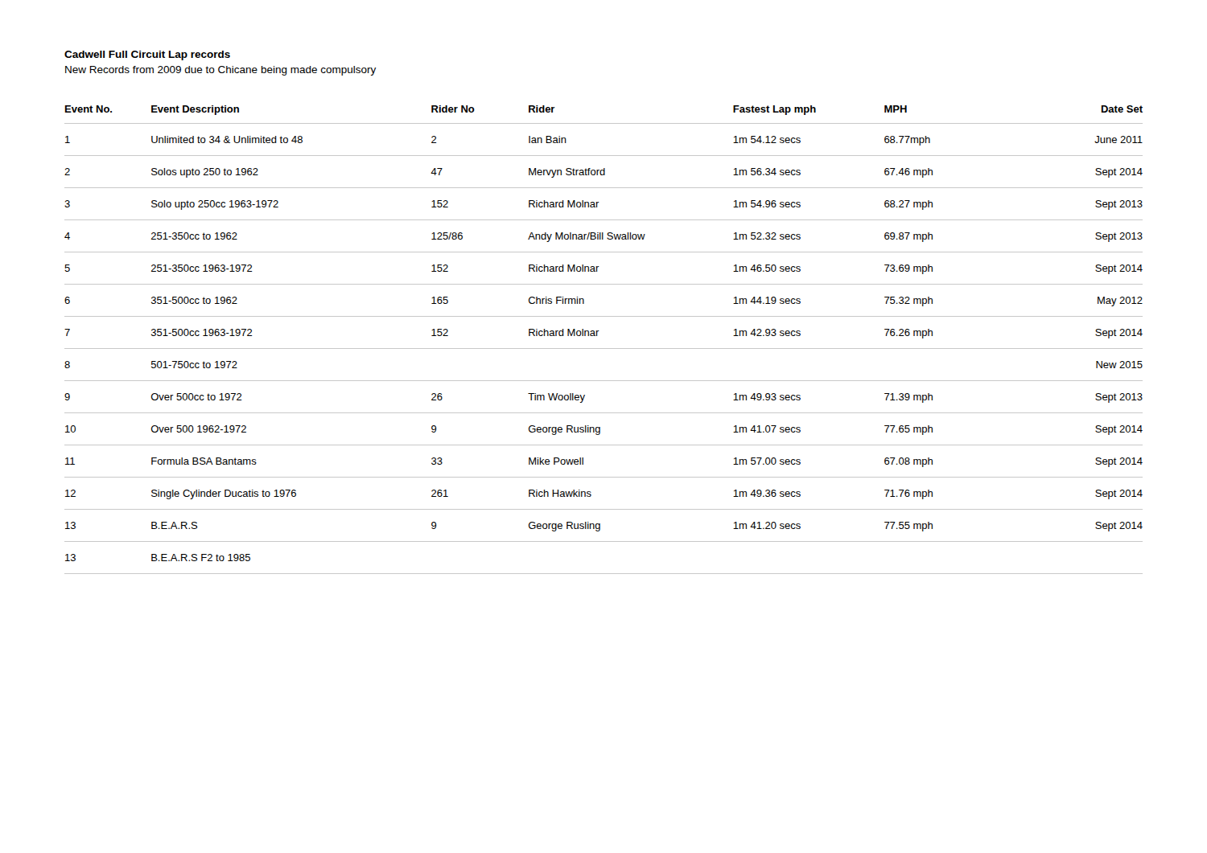Cadwell Full Circuit Lap records
New Records from 2009 due to Chicane being made compulsory
| Event No. | Event Description | Rider No | Rider | Fastest Lap mph | MPH | Date Set |
| --- | --- | --- | --- | --- | --- | --- |
| 1 | Unlimited to 34 & Unlimited to 48 | 2 | Ian Bain | 1m 54.12 secs | 68.77mph | June 2011 |
| 2 | Solos upto 250 to 1962 | 47 | Mervyn Stratford | 1m 56.34 secs | 67.46 mph | Sept 2014 |
| 3 | Solo upto 250cc 1963-1972 | 152 | Richard Molnar | 1m 54.96 secs | 68.27 mph | Sept 2013 |
| 4 | 251-350cc to 1962 | 125/86 | Andy Molnar/Bill Swallow | 1m 52.32 secs | 69.87 mph | Sept 2013 |
| 5 | 251-350cc 1963-1972 | 152 | Richard Molnar | 1m 46.50 secs | 73.69 mph | Sept 2014 |
| 6 | 351-500cc to 1962 | 165 | Chris Firmin | 1m 44.19 secs | 75.32 mph | May 2012 |
| 7 | 351-500cc 1963-1972 | 152 | Richard Molnar | 1m 42.93 secs | 76.26 mph | Sept 2014 |
| 8 | 501-750cc to 1972 | | | | | New 2015 |
| 9 | Over 500cc to 1972 | 26 | Tim Woolley | 1m 49.93 secs | 71.39 mph | Sept 2013 |
| 10 | Over 500 1962-1972 | 9 | George Rusling | 1m 41.07 secs | 77.65 mph | Sept 2014 |
| 11 | Formula BSA Bantams | 33 | Mike Powell | 1m 57.00 secs | 67.08 mph | Sept 2014 |
| 12 | Single Cylinder Ducatis to 1976 | 261 | Rich Hawkins | 1m 49.36 secs | 71.76 mph | Sept 2014 |
| 13 | B.E.A.R.S | 9 | George Rusling | 1m 41.20 secs | 77.55 mph | Sept 2014 |
| 13 | B.E.A.R.S F2 to 1985 | | | | | |